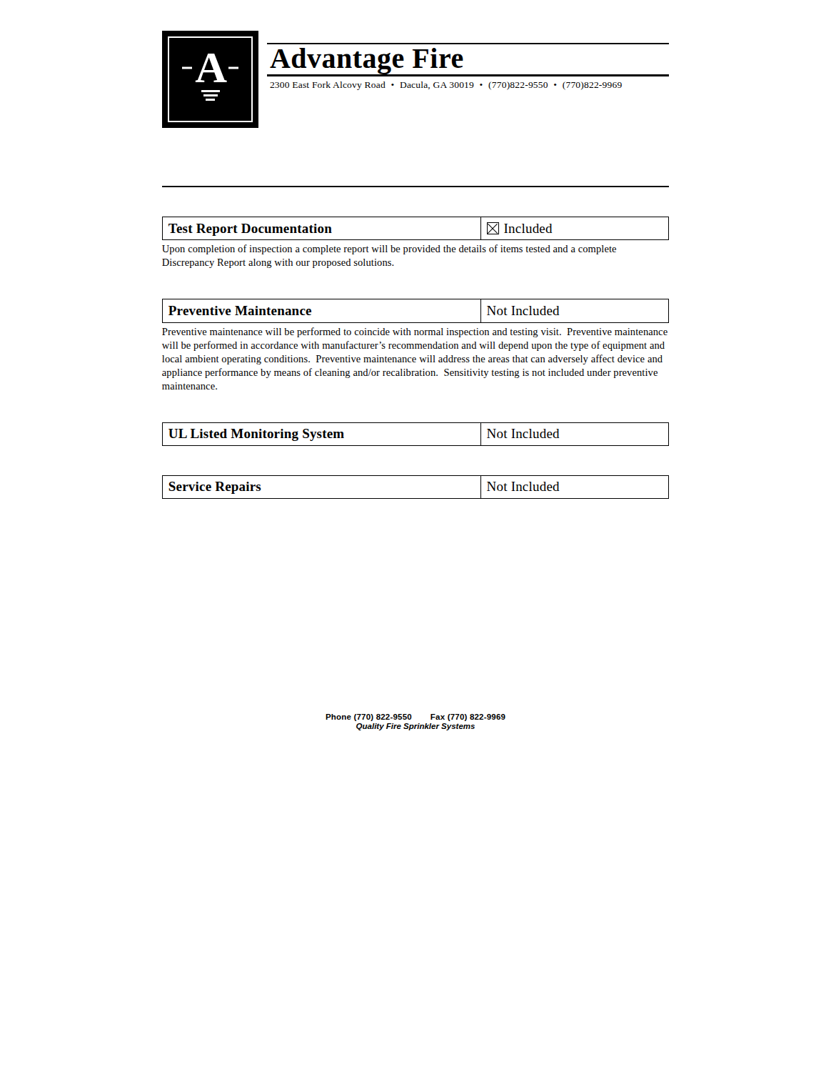A
Advantage Fire
2300 East Fork Alcovy Road • Dacula, GA 30019 • (770)822-9550 • (770)822-9969
Test Report Documentation
Included
Upon completion of inspection a complete report will be provided the details of items tested and a complete Discrepancy Report along with our proposed solutions.
Preventive Maintenance
Not Included
Preventive maintenance will be performed to coincide with normal inspection and testing visit. Preventive maintenance will be performed in accordance with manufacturer’s recommendation and will depend upon the type of equipment and local ambient operating conditions. Preventive maintenance will address the areas that can adversely affect device and appliance performance by means of cleaning and/or recalibration. Sensitivity testing is not included under preventive maintenance.
UL Listed Monitoring System
Not Included
Service Repairs
Not Included
Phone (770) 822-9550 Fax (770) 822-9969
Quality Fire Sprinkler Systems